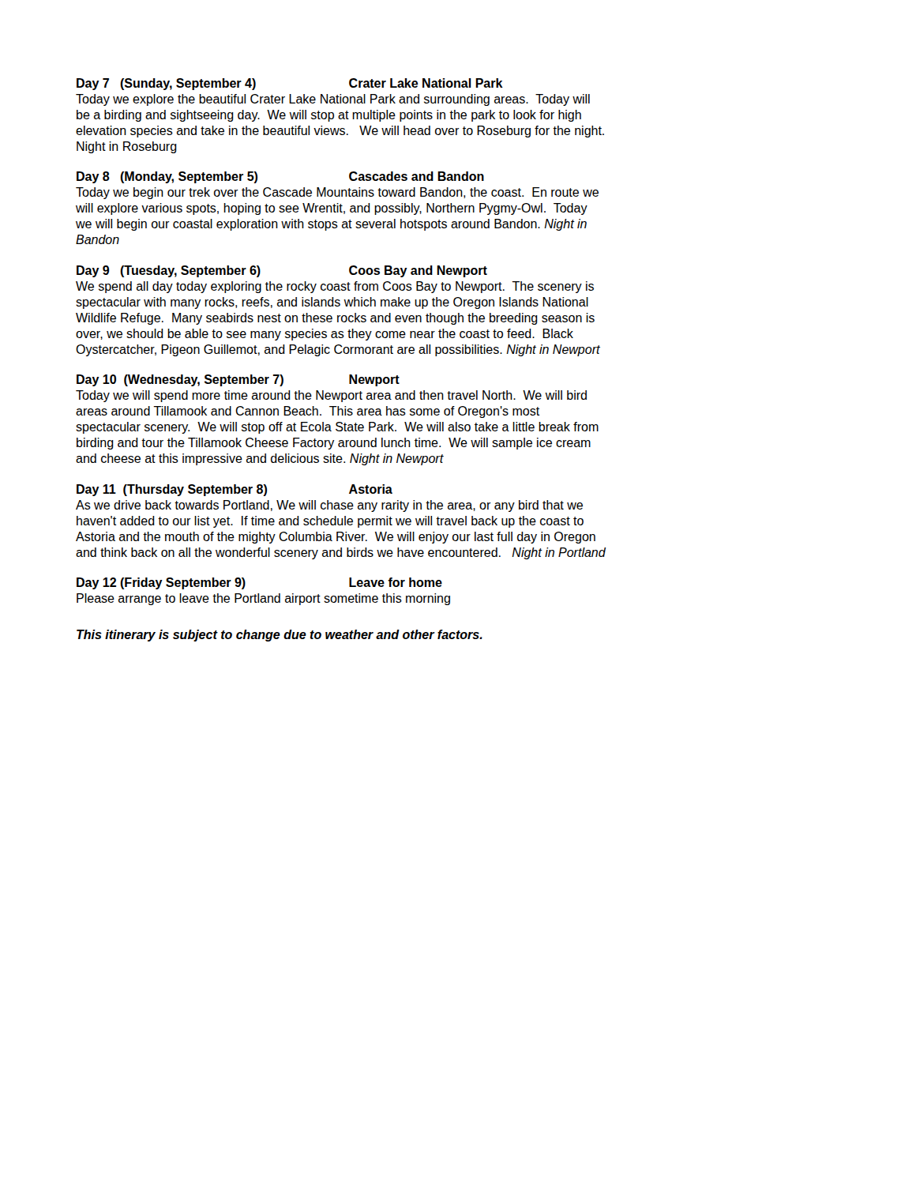Day 7 (Sunday, September 4) Crater Lake National Park
Today we explore the beautiful Crater Lake National Park and surrounding areas. Today will be a birding and sightseeing day. We will stop at multiple points in the park to look for high elevation species and take in the beautiful views. We will head over to Roseburg for the night. Night in Roseburg
Day 8 (Monday, September 5) Cascades and Bandon
Today we begin our trek over the Cascade Mountains toward Bandon, the coast. En route we will explore various spots, hoping to see Wrentit, and possibly, Northern Pygmy-Owl. Today we will begin our coastal exploration with stops at several hotspots around Bandon. Night in Bandon
Day 9 (Tuesday, September 6) Coos Bay and Newport
We spend all day today exploring the rocky coast from Coos Bay to Newport. The scenery is spectacular with many rocks, reefs, and islands which make up the Oregon Islands National Wildlife Refuge. Many seabirds nest on these rocks and even though the breeding season is over, we should be able to see many species as they come near the coast to feed. Black Oystercatcher, Pigeon Guillemot, and Pelagic Cormorant are all possibilities. Night in Newport
Day 10 (Wednesday, September 7) Newport
Today we will spend more time around the Newport area and then travel North. We will bird areas around Tillamook and Cannon Beach. This area has some of Oregon's most spectacular scenery. We will stop off at Ecola State Park. We will also take a little break from birding and tour the Tillamook Cheese Factory around lunch time. We will sample ice cream and cheese at this impressive and delicious site. Night in Newport
Day 11 (Thursday September 8) Astoria
As we drive back towards Portland, We will chase any rarity in the area, or any bird that we haven't added to our list yet. If time and schedule permit we will travel back up the coast to Astoria and the mouth of the mighty Columbia River. We will enjoy our last full day in Oregon and think back on all the wonderful scenery and birds we have encountered. Night in Portland
Day 12 (Friday September 9) Leave for home
Please arrange to leave the Portland airport sometime this morning
This itinerary is subject to change due to weather and other factors.